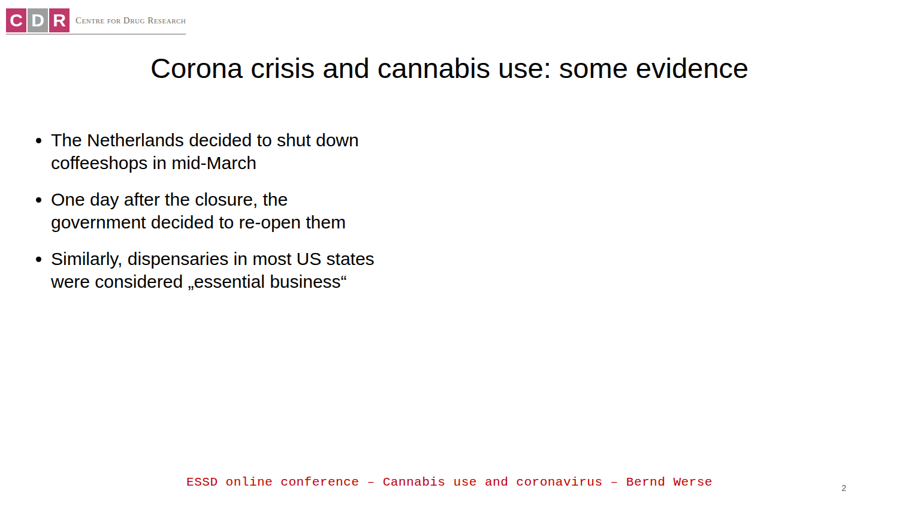C D R Centre for Drug Research
Corona crisis and cannabis use: some evidence
The Netherlands decided to shut down coffeeshops in mid-March
One day after the closure, the government decided to re-open them
Similarly, dispensaries in most US states were considered „essential business“
ESSD online conference – Cannabis use and coronavirus – Bernd Werse
2